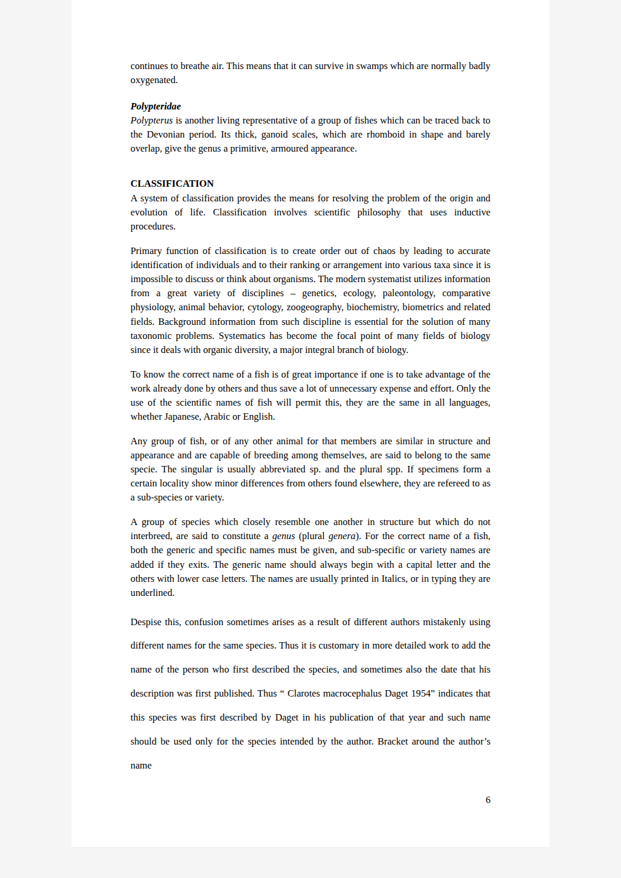continues to breathe air. This means that it can survive in swamps which are normally badly oxygenated.
Polypteridae
Polypterus is another living representative of a group of fishes which can be traced back to the Devonian period. Its thick, ganoid scales, which are rhomboid in shape and barely overlap, give the genus a primitive, armoured appearance.
Classification
A system of classification provides the means for resolving the problem of the origin and evolution of life. Classification involves scientific philosophy that uses inductive procedures.
Primary function of classification is to create order out of chaos by leading to accurate identification of individuals and to their ranking or arrangement into various taxa since it is impossible to discuss or think about organisms. The modern systematist utilizes information from a great variety of disciplines – genetics, ecology, paleontology, comparative physiology, animal behavior, cytology, zoogeography, biochemistry, biometrics and related fields. Background information from such discipline is essential for the solution of many taxonomic problems. Systematics has become the focal point of many fields of biology since it deals with organic diversity, a major integral branch of biology.
To know the correct name of a fish is of great importance if one is to take advantage of the work already done by others and thus save a lot of unnecessary expense and effort. Only the use of the scientific names of fish will permit this, they are the same in all languages, whether Japanese, Arabic or English.
Any group of fish, or of any other animal for that members are similar in structure and appearance and are capable of breeding among themselves, are said to belong to the same specie. The singular is usually abbreviated sp. and the plural spp. If specimens form a certain locality show minor differences from others found elsewhere, they are refereed to as a sub-species or variety.
A group of species which closely resemble one another in structure but which do not interbreed, are said to constitute a genus (plural genera). For the correct name of a fish, both the generic and specific names must be given, and sub-specific or variety names are added if they exits. The generic name should always begin with a capital letter and the others with lower case letters. The names are usually printed in Italics, or in typing they are underlined.
Despise this, confusion sometimes arises as a result of different authors mistakenly using different names for the same species. Thus it is customary in more detailed work to add the name of the person who first described the species, and sometimes also the date that his description was first published. Thus “ Clarotes macrocephalus Daget 1954” indicates that this species was first described by Daget in his publication of that year and such name should be used only for the species intended by the author. Bracket around the author’s name
6